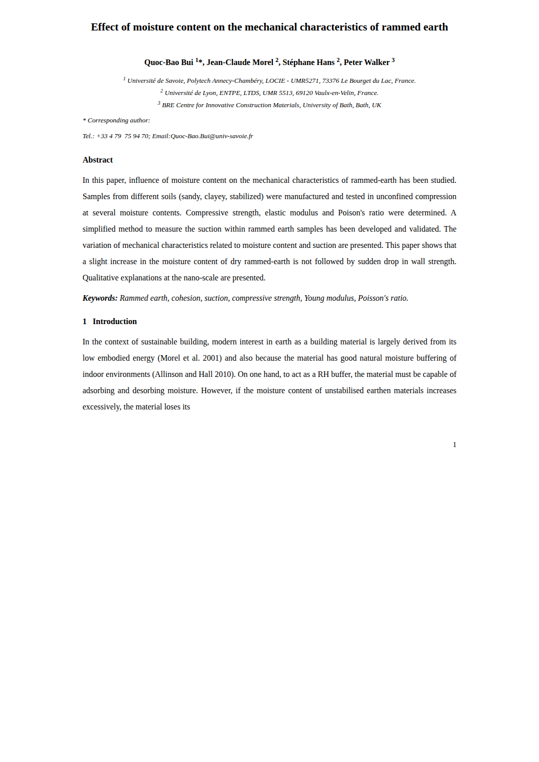Effect of moisture content on the mechanical characteristics of rammed earth
Quoc-Bao Bui 1*, Jean-Claude Morel 2, Stéphane Hans 2, Peter Walker 3
1 Université de Savoie, Polytech Annecy-Chambéry, LOCIE - UMR5271, 73376 Le Bourget du Lac, France.
2 Université de Lyon, ENTPE, LTDS, UMR 5513, 69120 Vaulx-en-Velin, France.
3 BRE Centre for Innovative Construction Materials, University of Bath, Bath, UK
* Corresponding author:
Tel.: +33 4 79 75 94 70; Email:Quoc-Bao.Bui@univ-savoie.fr
Abstract
In this paper, influence of moisture content on the mechanical characteristics of rammed-earth has been studied. Samples from different soils (sandy, clayey, stabilized) were manufactured and tested in unconfined compression at several moisture contents. Compressive strength, elastic modulus and Poison's ratio were determined. A simplified method to measure the suction within rammed earth samples has been developed and validated. The variation of mechanical characteristics related to moisture content and suction are presented. This paper shows that a slight increase in the moisture content of dry rammed-earth is not followed by sudden drop in wall strength. Qualitative explanations at the nano-scale are presented.
Keywords: Rammed earth, cohesion, suction, compressive strength, Young modulus, Poisson's ratio.
1 Introduction
In the context of sustainable building, modern interest in earth as a building material is largely derived from its low embodied energy (Morel et al. 2001) and also because the material has good natural moisture buffering of indoor environments (Allinson and Hall 2010). On one hand, to act as a RH buffer, the material must be capable of adsorbing and desorbing moisture. However, if the moisture content of unstabilised earthen materials increases excessively, the material loses its
1